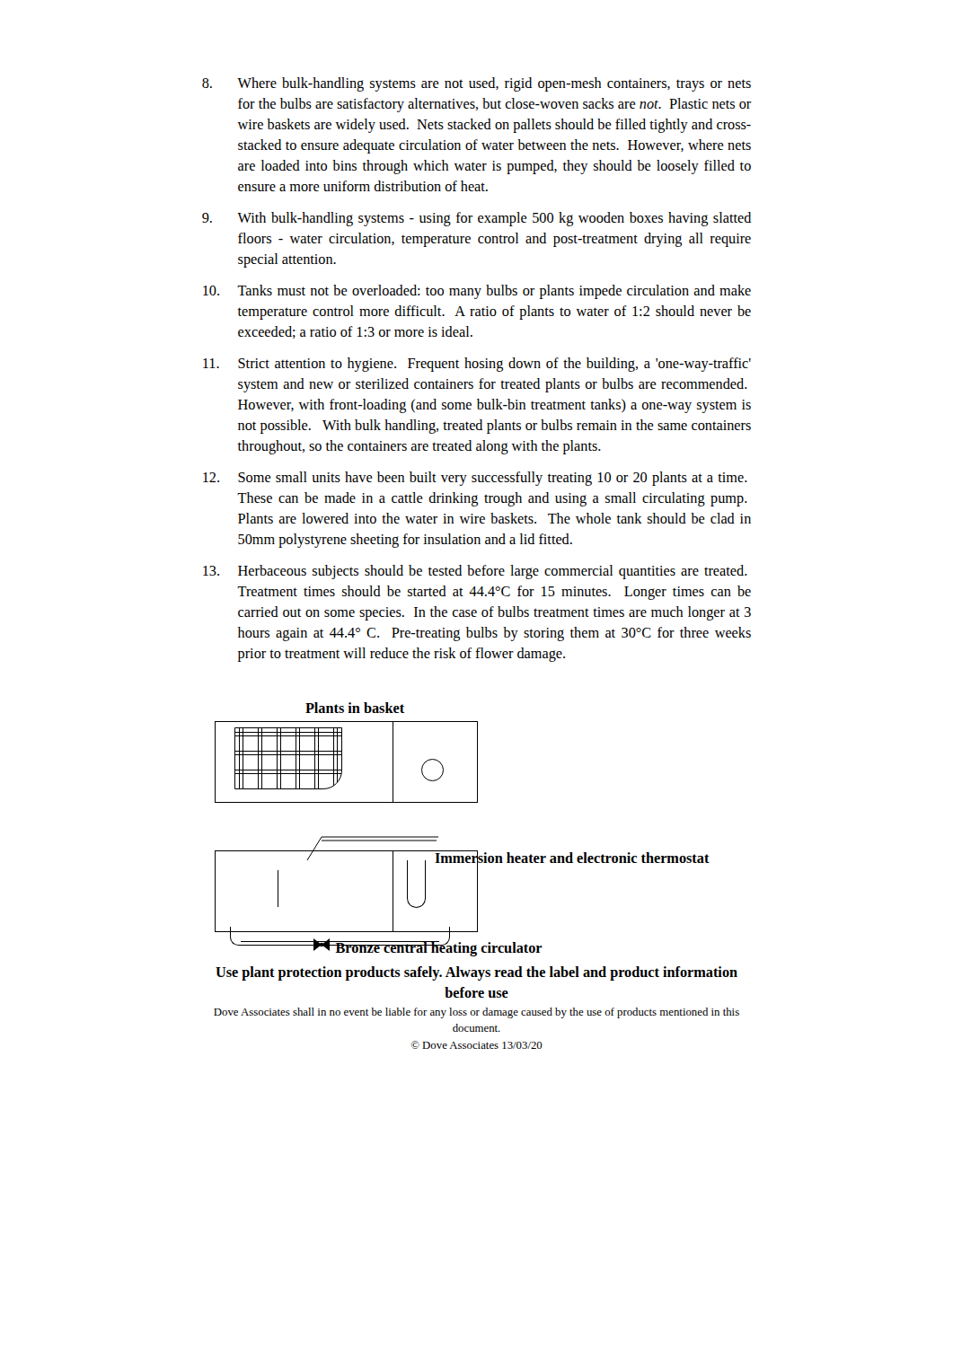8. Where bulk-handling systems are not used, rigid open-mesh containers, trays or nets for the bulbs are satisfactory alternatives, but close-woven sacks are not. Plastic nets or wire baskets are widely used. Nets stacked on pallets should be filled tightly and cross-stacked to ensure adequate circulation of water between the nets. However, where nets are loaded into bins through which water is pumped, they should be loosely filled to ensure a more uniform distribution of heat.
9. With bulk-handling systems - using for example 500 kg wooden boxes having slatted floors - water circulation, temperature control and post-treatment drying all require special attention.
10. Tanks must not be overloaded: too many bulbs or plants impede circulation and make temperature control more difficult. A ratio of plants to water of 1:2 should never be exceeded; a ratio of 1:3 or more is ideal.
11. Strict attention to hygiene. Frequent hosing down of the building, a 'one-way-traffic' system and new or sterilized containers for treated plants or bulbs are recommended. However, with front-loading (and some bulk-bin treatment tanks) a one-way system is not possible. With bulk handling, treated plants or bulbs remain in the same containers throughout, so the containers are treated along with the plants.
12. Some small units have been built very successfully treating 10 or 20 plants at a time. These can be made in a cattle drinking trough and using a small circulating pump. Plants are lowered into the water in wire baskets. The whole tank should be clad in 50mm polystyrene sheeting for insulation and a lid fitted.
13. Herbaceous subjects should be tested before large commercial quantities are treated. Treatment times should be started at 44.4°C for 15 minutes. Longer times can be carried out on some species. In the case of bulbs treatment times are much longer at 3 hours again at 44.4° C. Pre-treating bulbs by storing them at 30°C for three weeks prior to treatment will reduce the risk of flower damage.
Plants in basket
Immersion heater and electronic thermostat
Bronze central heating circulator
Use plant protection products safely. Always read the label and product information before use
Dove Associates shall in no event be liable for any loss or damage caused by the use of products mentioned in this document.
© Dove Associates 13/03/20